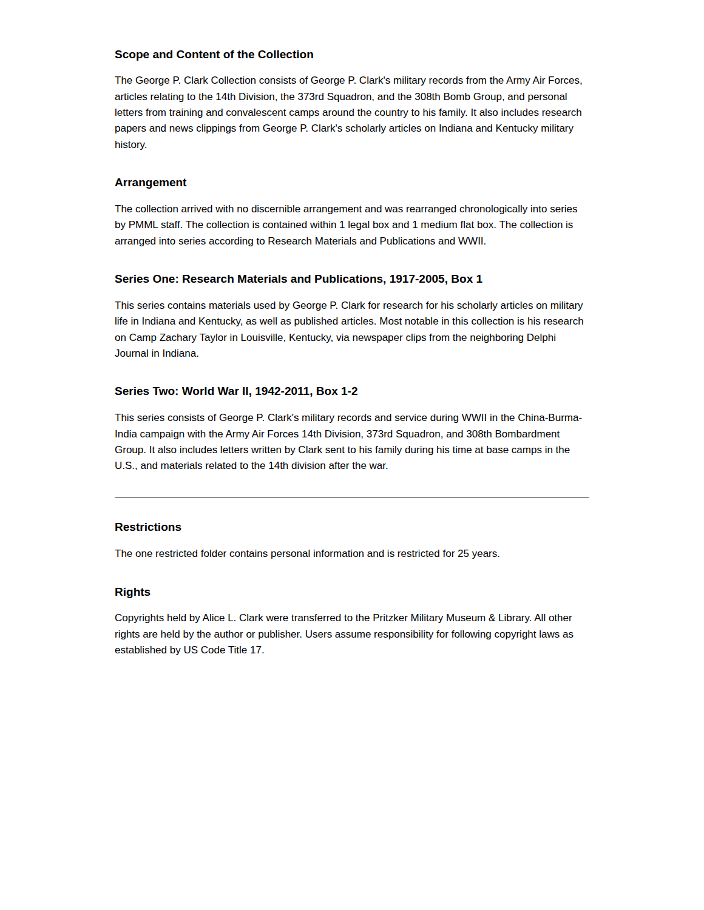Scope and Content of the Collection
The George P. Clark Collection consists of George P. Clark's military records from the Army Air Forces, articles relating to the 14th Division, the 373rd Squadron, and the 308th Bomb Group, and personal letters from training and convalescent camps around the country to his family. It also includes research papers and news clippings from George P. Clark's scholarly articles on Indiana and Kentucky military history.
Arrangement
The collection arrived with no discernible arrangement and was rearranged chronologically into series by PMML staff. The collection is contained within 1 legal box and 1 medium flat box. The collection is arranged into series according to Research Materials and Publications and WWII.
Series One: Research Materials and Publications, 1917-2005, Box 1
This series contains materials used by George P. Clark for research for his scholarly articles on military life in Indiana and Kentucky, as well as published articles. Most notable in this collection is his research on Camp Zachary Taylor in Louisville, Kentucky, via newspaper clips from the neighboring Delphi Journal in Indiana.
Series Two: World War II, 1942-2011, Box 1-2
This series consists of George P. Clark's military records and service during WWII in the China-Burma-India campaign with the Army Air Forces 14th Division, 373rd Squadron, and 308th Bombardment Group. It also includes letters written by Clark sent to his family during his time at base camps in the U.S., and materials related to the 14th division after the war.
Restrictions
The one restricted folder contains personal information and is restricted for 25 years.
Rights
Copyrights held by Alice L. Clark were transferred to the Pritzker Military Museum & Library. All other rights are held by the author or publisher. Users assume responsibility for following copyright laws as established by US Code Title 17.